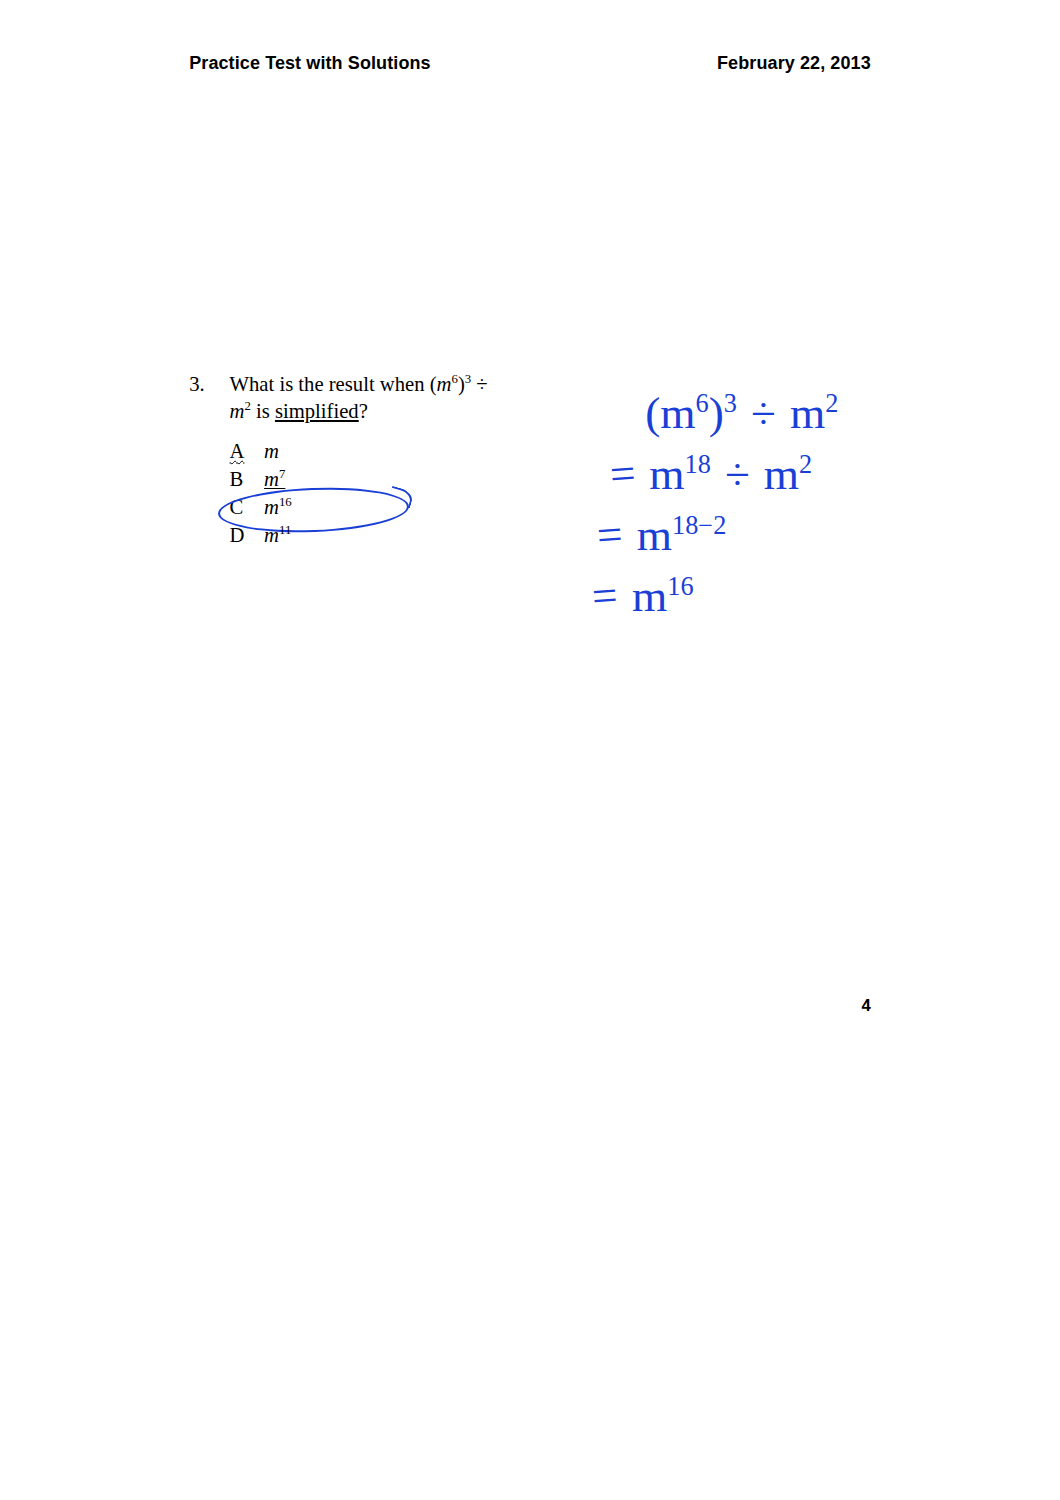Practice Test with Solutions
February 22, 2013
3. What is the result when (m6)3 ÷ m2 is simplified?
Am
Bm7
Cm16
Dm11
(m6)3 ÷ m2 = m18 ÷ m2 = m18−2 = m16
4